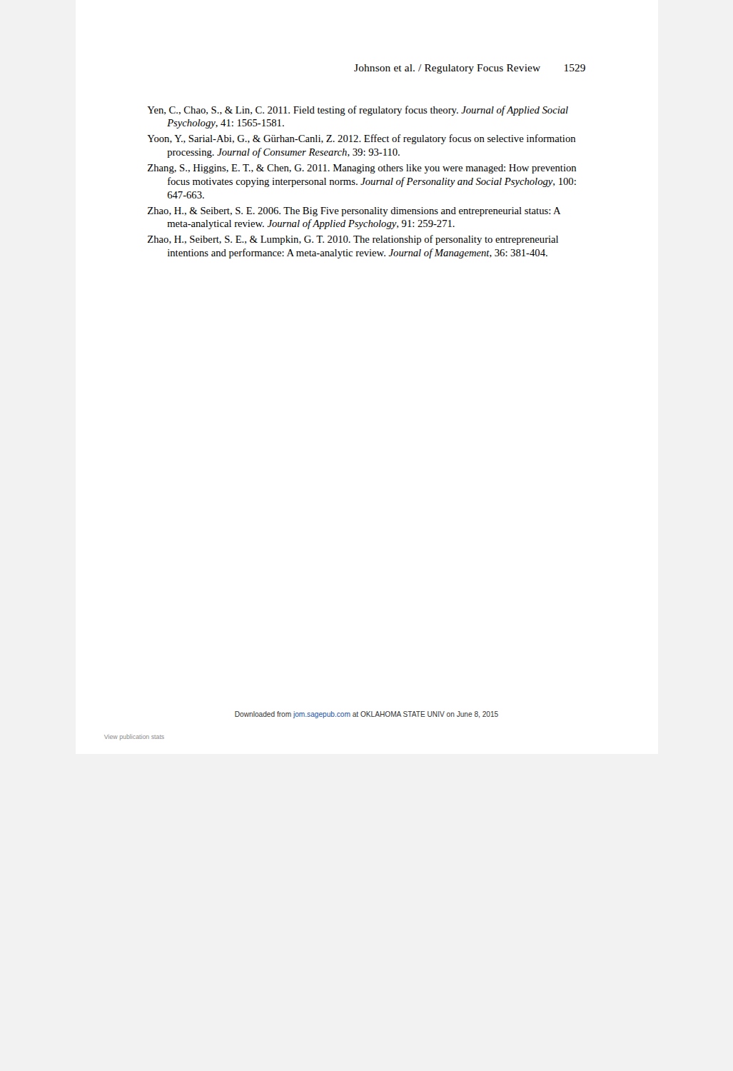Johnson et al. / Regulatory Focus Review1529
Yen, C., Chao, S., & Lin, C. 2011. Field testing of regulatory focus theory. Journal of Applied Social Psychology, 41: 1565-1581.
Yoon, Y., Sarial-Abi, G., & Gürhan-Canli, Z. 2012. Effect of regulatory focus on selective information processing. Journal of Consumer Research, 39: 93-110.
Zhang, S., Higgins, E. T., & Chen, G. 2011. Managing others like you were managed: How prevention focus motivates copying interpersonal norms. Journal of Personality and Social Psychology, 100: 647-663.
Zhao, H., & Seibert, S. E. 2006. The Big Five personality dimensions and entrepreneurial status: A meta-analytical review. Journal of Applied Psychology, 91: 259-271.
Zhao, H., Seibert, S. E., & Lumpkin, G. T. 2010. The relationship of personality to entrepreneurial intentions and performance: A meta-analytic review. Journal of Management, 36: 381-404.
Downloaded from jom.sagepub.com at OKLAHOMA STATE UNIV on June 8, 2015
View publication stats